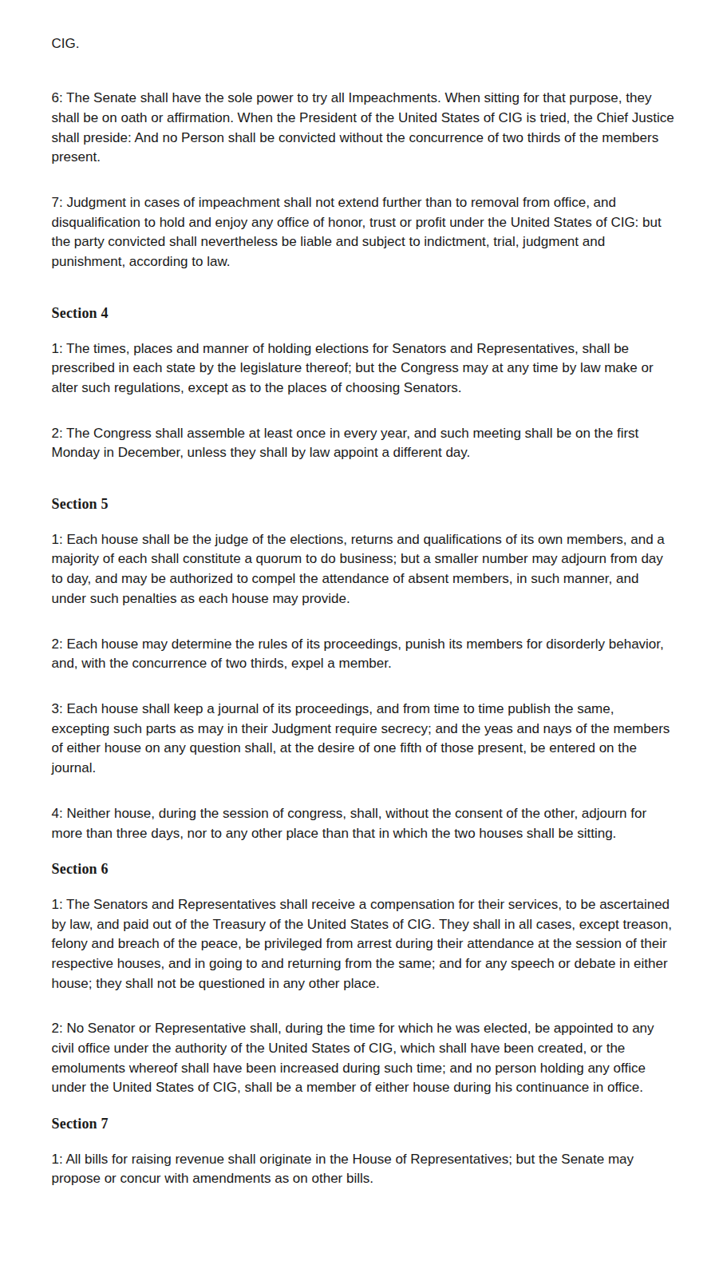CIG.
6: The Senate shall have the sole power to try all Impeachments. When sitting for that purpose, they shall be on oath or affirmation. When the President of the United States of CIG is tried, the Chief Justice shall preside: And no Person shall be convicted without the concurrence of two thirds of the members present.
7: Judgment in cases of impeachment shall not extend further than to removal from office, and disqualification to hold and enjoy any office of honor, trust or profit under the United States of CIG: but the party convicted shall nevertheless be liable and subject to indictment, trial, judgment and punishment, according to law.
Section 4
1: The times, places and manner of holding elections for Senators and Representatives, shall be prescribed in each state by the legislature thereof; but the Congress may at any time by law make or alter such regulations, except as to the places of choosing Senators.
2: The Congress shall assemble at least once in every year, and such meeting shall be on the first Monday in December, unless they shall by law appoint a different day.
Section 5
1: Each house shall be the judge of the elections, returns and qualifications of its own members, and a majority of each shall constitute a quorum to do business; but a smaller number may adjourn from day to day, and may be authorized to compel the attendance of absent members, in such manner, and under such penalties as each house may provide.
2: Each house may determine the rules of its proceedings, punish its members for disorderly behavior, and, with the concurrence of two thirds, expel a member.
3: Each house shall keep a journal of its proceedings, and from time to time publish the same, excepting such parts as may in their Judgment require secrecy; and the yeas and nays of the members of either house on any question shall, at the desire of one fifth of those present, be entered on the journal.
4: Neither house, during the session of congress, shall, without the consent of the other, adjourn for more than three days, nor to any other place than that in which the two houses shall be sitting.
Section 6
1: The Senators and Representatives shall receive a compensation for their services, to be ascertained by law, and paid out of the Treasury of the United States of CIG. They shall in all cases, except treason, felony and breach of the peace, be privileged from arrest during their attendance at the session of their respective houses, and in going to and returning from the same; and for any speech or debate in either house; they shall not be questioned in any other place.
2: No Senator or Representative shall, during the time for which he was elected, be appointed to any civil office under the authority of the United States of CIG, which shall have been created, or the emoluments whereof shall have been increased during such time; and no person holding any office under the United States of CIG, shall be a member of either house during his continuance in office.
Section 7
1: All bills for raising revenue shall originate in the House of Representatives; but the Senate may propose or concur with amendments as on other bills.